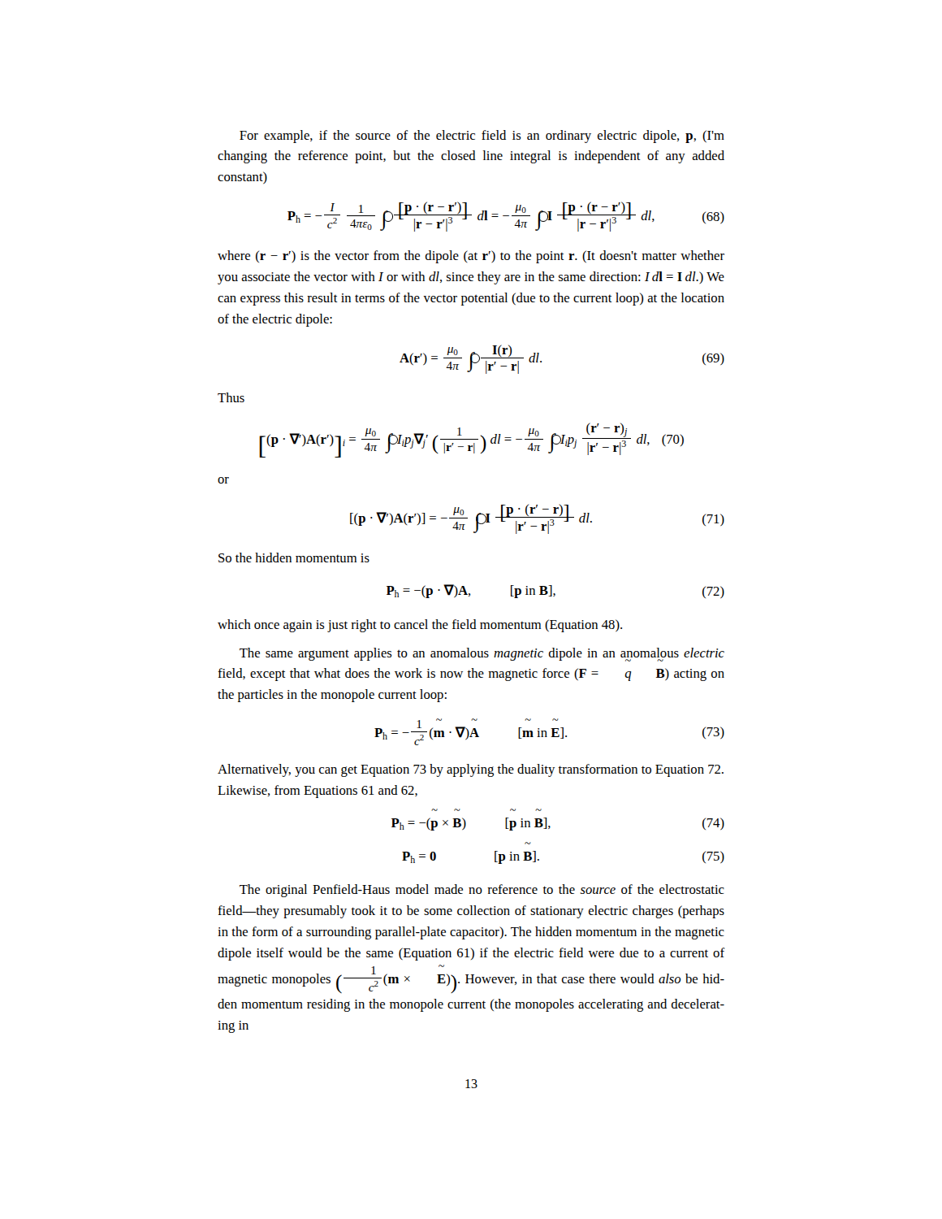For example, if the source of the electric field is an ordinary electric dipole, p, (I'm changing the reference point, but the closed line integral is independent of any added constant)
Ph = −Ic 2 14πε 0 ∫ [p · (r − r′)]|r − r′|3 dl = −μ 04π ∫ I [p · (r − r′)]|r − r′|3 dl,
(68)
where (r − r′) is the vector from the dipole (at r′) to the point r. (It doesn't matter whether you associate the vector with I or with dl, since they are in the same direction: I d l = I dl.) We can express this result in terms of the vector potential (due to the current loop) at the location of the electric dipole:
A(r′) = μ 04π ∫ I(r)|r′ − r| dl.
(69)
Thus
[(p · ∇′)A(r′)] i = μ 04π ∫ Iipj∇j′ (1|r′ − r|) dl = −μ 04π ∫ Iipj (r′ − r)j|r′ − r|3 dl, (70)
or
[(p · ∇′)A(r′)] = −μ 04π ∫ I [p · (r′ − r)]|r′ − r|3 dl.
(71)
So the hidden momentum is
Ph = −(p · ∇)A, [p in B],
(72)
which once again is just right to cancel the field momentum (Equation 48).
The same argument applies to an anomalous magnetic dipole in an anomalous electric field, except that what does the work is now the magnetic force (F = ~q ~B) acting on the particles in the monopole current loop:
Ph = −1 c 2(~m · ∇)~A [~m in ~E].
(73)
Alternatively, you can get Equation 73 by applying the duality transformation to Equation 72. Likewise, from Equations 61 and 62,
Ph = −(~p × ~B) [~p in ~B],
(74)
Ph = 0 [p in ~B].
(75)
The original Penfield-Haus model made no reference to the source of the electrostatic field—they presumably took it to be some collection of stationary electric charges (perhaps in the form of a surrounding parallel-plate capacitor). The hidden momentum in the magnetic dipole itself would be the same (Equation 61) if the electric field were due to a current of magnetic monopoles (1 c 2(m × ~E)). However, in that case there would also be hidden momentum residing in the monopole current (the monopoles accelerating and decelerating in
13